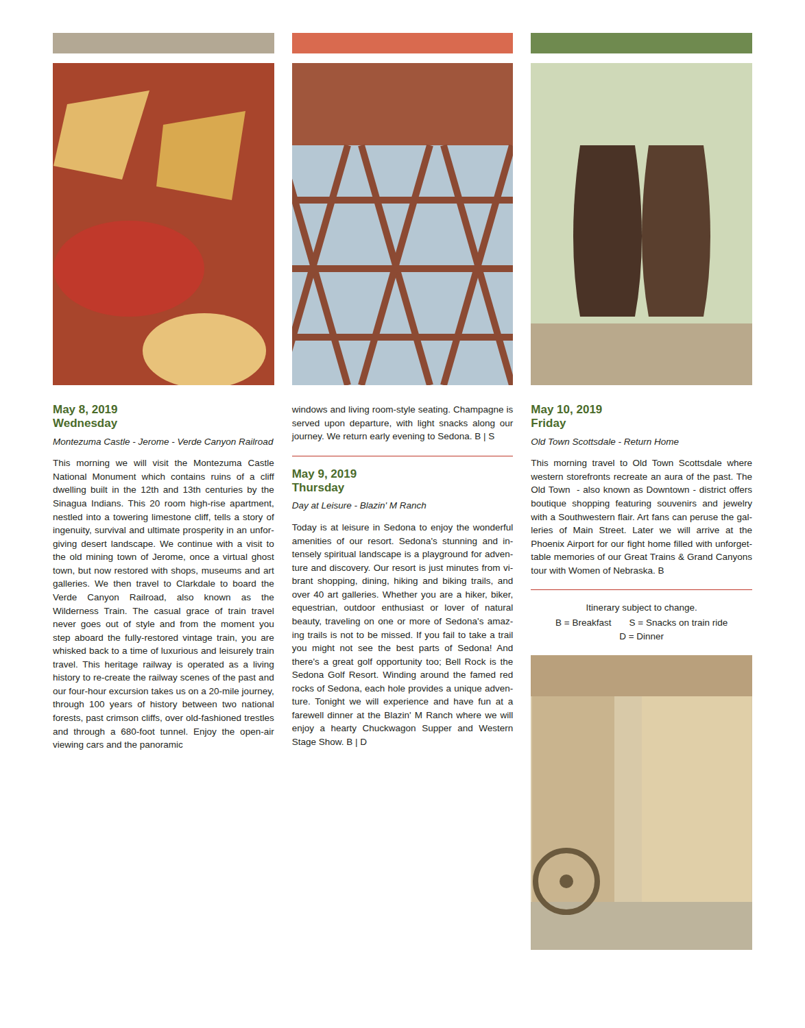May 8, 2019Wednesday
Montezuma Castle - Jerome - Verde Canyon Railroad
This morning we will visit the Montezuma Castle National Monument which contains ruins of a cliff dwelling built in the 12th and 13th centuries by the Sinagua Indians. This 20 room high-rise apartment, nestled into a towering limestone cliff, tells a story of ingenuity, survival and ultimate prosperity in an unforgiving desert landscape. We continue with a visit to the old mining town of Jerome, once a virtual ghost town, but now restored with shops, museums and art galleries. We then travel to Clarkdale to board the Verde Canyon Railroad, also known as the Wilderness Train. The casual grace of train travel never goes out of style and from the moment you step aboard the fully-restored vintage train, you are whisked back to a time of luxurious and leisurely train travel. This heritage railway is operated as a living history to re-create the railway scenes of the past and our four-hour excursion takes us on a 20-mile journey, through 100 years of history between two national forests, past crimson cliffs, over old-fashioned trestles and through a 680-foot tunnel. Enjoy the open-air viewing cars and the panoramic
windows and living room-style seating. Champagne is served upon departure, with light snacks along our journey. We return early evening to Sedona. B | S
May 9, 2019Thursday
Day at Leisure - Blazin' M Ranch
Today is at leisure in Sedona to enjoy the wonderful amenities of our resort. Sedona's stunning and intensely spiritual landscape is a playground for adventure and discovery. Our resort is just minutes from vibrant shopping, dining, hiking and biking trails, and over 40 art galleries. Whether you are a hiker, biker, equestrian, outdoor enthusiast or lover of natural beauty, traveling on one or more of Sedona's amazing trails is not to be missed. If you fail to take a trail you might not see the best parts of Sedona! And there's a great golf opportunity too; Bell Rock is the Sedona Golf Resort. Winding around the famed red rocks of Sedona, each hole provides a unique adventure. Tonight we will experience and have fun at a farewell dinner at the Blazin' M Ranch where we will enjoy a hearty Chuckwagon Supper and Western Stage Show. B | D
May 10, 2019Friday
Old Town Scottsdale - Return Home
This morning travel to Old Town Scottsdale where western storefronts recreate an aura of the past. The Old Town - also known as Downtown - district offers boutique shopping featuring souvenirs and jewelry with a Southwestern flair. Art fans can peruse the galleries of Main Street. Later we will arrive at the Phoenix Airport for our fight home filled with unforgettable memories of our Great Trains & Grand Canyons tour with Women of Nebraska. B
Itinerary subject to change.
B = Breakfast S = Snacks on train ride
D = Dinner